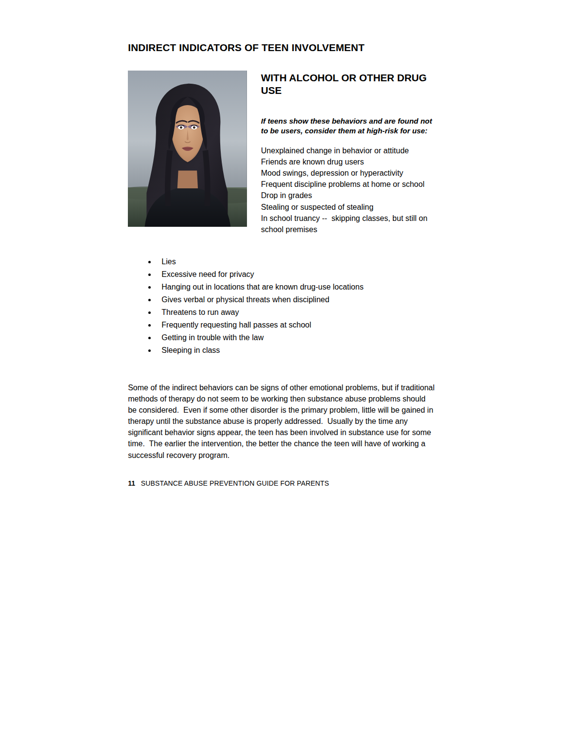INDIRECT INDICATORS OF TEEN INVOLVEMENT
WITH ALCOHOL OR OTHER DRUG USE
If teens show these behaviors and are found not to be users, consider them at high-risk for use:
Unexplained change in behavior or attitude
Friends are known drug users
Mood swings, depression or hyperactivity
Frequent discipline problems at home or school
Drop in grades
Stealing or suspected of stealing
In school truancy -- skipping classes, but still on school premises
Lies
Excessive need for privacy
Hanging out in locations that are known drug-use locations
Gives verbal or physical threats when disciplined
Threatens to run away
Frequently requesting hall passes at school
Getting in trouble with the law
Sleeping in class
Some of the indirect behaviors can be signs of other emotional problems, but if traditional methods of therapy do not seem to be working then substance abuse problems should be considered. Even if some other disorder is the primary problem, little will be gained in therapy until the substance abuse is properly addressed. Usually by the time any significant behavior signs appear, the teen has been involved in substance use for some time. The earlier the intervention, the better the chance the teen will have of working a successful recovery program.
11 SUBSTANCE ABUSE PREVENTION GUIDE FOR PARENTS